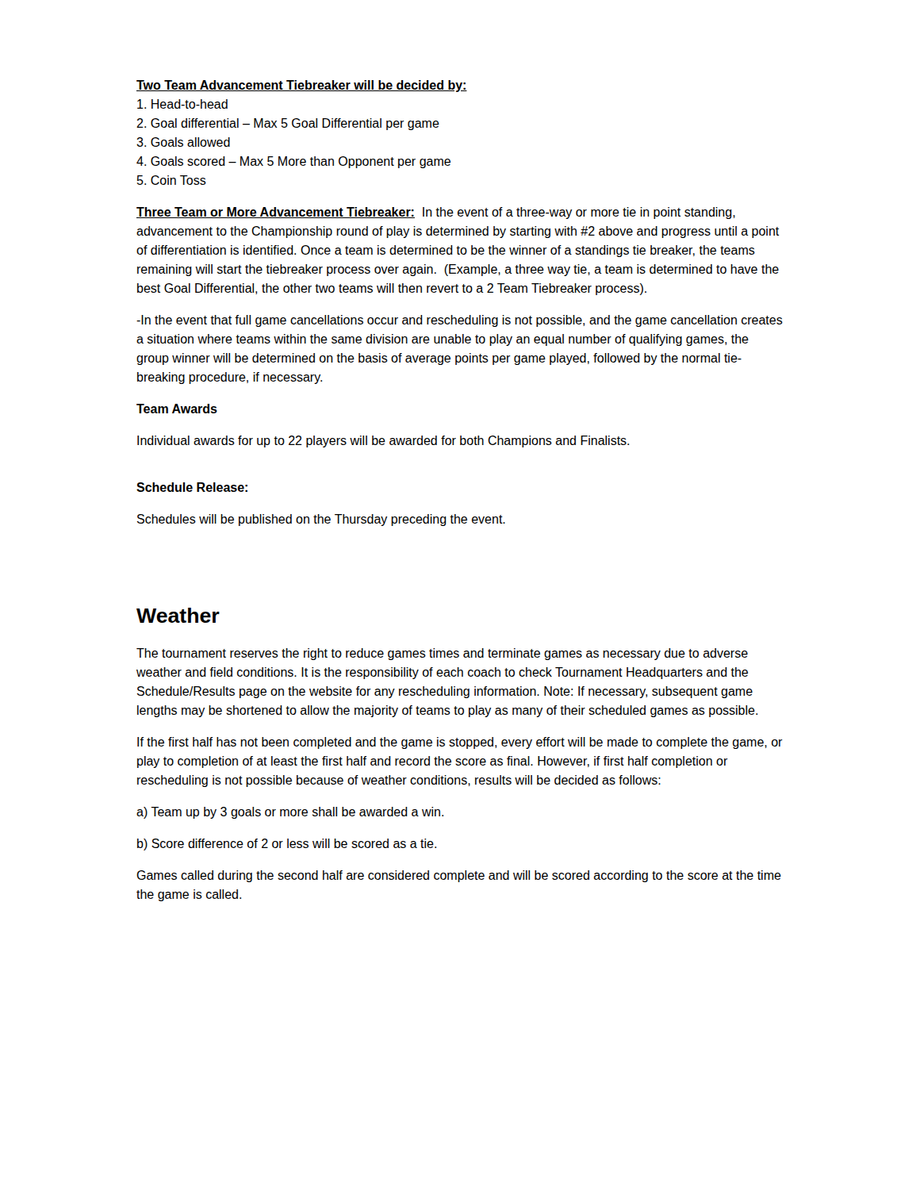Two Team Advancement Tiebreaker will be decided by:
1. Head-to-head
2. Goal differential – Max 5 Goal Differential per game
3. Goals allowed
4. Goals scored – Max 5 More than Opponent per game
5. Coin Toss
Three Team or More Advancement Tiebreaker: In the event of a three-way or more tie in point standing, advancement to the Championship round of play is determined by starting with #2 above and progress until a point of differentiation is identified. Once a team is determined to be the winner of a standings tie breaker, the teams remaining will start the tiebreaker process over again. (Example, a three way tie, a team is determined to have the best Goal Differential, the other two teams will then revert to a 2 Team Tiebreaker process).
-In the event that full game cancellations occur and rescheduling is not possible, and the game cancellation creates a situation where teams within the same division are unable to play an equal number of qualifying games, the group winner will be determined on the basis of average points per game played, followed by the normal tie-breaking procedure, if necessary.
Team Awards
Individual awards for up to 22 players will be awarded for both Champions and Finalists.
Schedule Release:
Schedules will be published on the Thursday preceding the event.
Weather
The tournament reserves the right to reduce games times and terminate games as necessary due to adverse weather and field conditions. It is the responsibility of each coach to check Tournament Headquarters and the Schedule/Results page on the website for any rescheduling information. Note: If necessary, subsequent game lengths may be shortened to allow the majority of teams to play as many of their scheduled games as possible.
If the first half has not been completed and the game is stopped, every effort will be made to complete the game, or play to completion of at least the first half and record the score as final. However, if first half completion or rescheduling is not possible because of weather conditions, results will be decided as follows:
a) Team up by 3 goals or more shall be awarded a win.
b) Score difference of 2 or less will be scored as a tie.
Games called during the second half are considered complete and will be scored according to the score at the time the game is called.